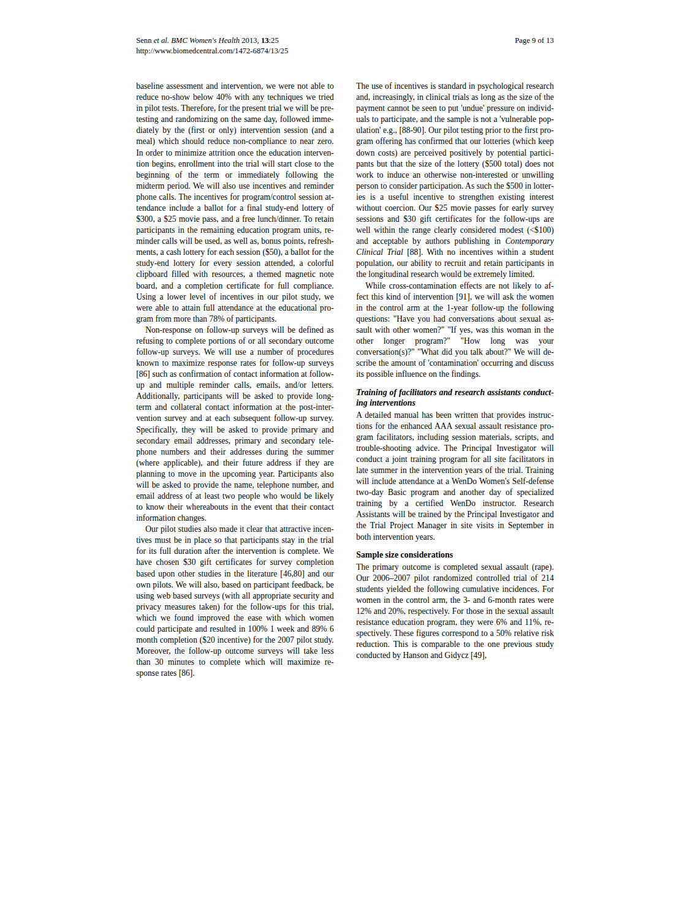Senn et al. BMC Women's Health 2013, 13:25 http://www.biomedcentral.com/1472-6874/13/25
Page 9 of 13
baseline assessment and intervention, we were not able to reduce no-show below 40% with any techniques we tried in pilot tests. Therefore, for the present trial we will be pre-testing and randomizing on the same day, followed immediately by the (first or only) intervention session (and a meal) which should reduce non-compliance to near zero. In order to minimize attrition once the education intervention begins, enrollment into the trial will start close to the beginning of the term or immediately following the midterm period. We will also use incentives and reminder phone calls. The incentives for program/control session attendance include a ballot for a final study-end lottery of $300, a $25 movie pass, and a free lunch/dinner. To retain participants in the remaining education program units, reminder calls will be used, as well as, bonus points, refreshments, a cash lottery for each session ($50), a ballot for the study-end lottery for every session attended, a colorful clipboard filled with resources, a themed magnetic note board, and a completion certificate for full compliance. Using a lower level of incentives in our pilot study, we were able to attain full attendance at the educational program from more than 78% of participants.
Non-response on follow-up surveys will be defined as refusing to complete portions of or all secondary outcome follow-up surveys. We will use a number of procedures known to maximize response rates for follow-up surveys [86] such as confirmation of contact information at follow-up and multiple reminder calls, emails, and/or letters. Additionally, participants will be asked to provide long-term and collateral contact information at the post-intervention survey and at each subsequent follow-up survey. Specifically, they will be asked to provide primary and secondary email addresses, primary and secondary telephone numbers and their addresses during the summer (where applicable), and their future address if they are planning to move in the upcoming year. Participants also will be asked to provide the name, telephone number, and email address of at least two people who would be likely to know their whereabouts in the event that their contact information changes.
Our pilot studies also made it clear that attractive incentives must be in place so that participants stay in the trial for its full duration after the intervention is complete. We have chosen $30 gift certificates for survey completion based upon other studies in the literature [46,80] and our own pilots. We will also, based on participant feedback, be using web based surveys (with all appropriate security and privacy measures taken) for the follow-ups for this trial, which we found improved the ease with which women could participate and resulted in 100% 1 week and 89% 6 month completion ($20 incentive) for the 2007 pilot study. Moreover, the follow-up outcome surveys will take less than 30 minutes to complete which will maximize response rates [86].
The use of incentives is standard in psychological research and, increasingly, in clinical trials as long as the size of the payment cannot be seen to put 'undue' pressure on individuals to participate, and the sample is not a 'vulnerable population' e.g., [88-90]. Our pilot testing prior to the first program offering has confirmed that our lotteries (which keep down costs) are perceived positively by potential participants but that the size of the lottery ($500 total) does not work to induce an otherwise non-interested or unwilling person to consider participation. As such the $500 in lotteries is a useful incentive to strengthen existing interest without coercion. Our $25 movie passes for early survey sessions and $30 gift certificates for the follow-ups are well within the range clearly considered modest (<$100) and acceptable by authors publishing in Contemporary Clinical Trial [88]. With no incentives within a student population, our ability to recruit and retain participants in the longitudinal research would be extremely limited.
While cross-contamination effects are not likely to affect this kind of intervention [91], we will ask the women in the control arm at the 1-year follow-up the following questions: "Have you had conversations about sexual assault with other women?" "If yes, was this woman in the other longer program?" "How long was your conversation(s)?" "What did you talk about?" We will describe the amount of 'contamination' occurring and discuss its possible influence on the findings.
Training of facilitators and research assistants conducting interventions
A detailed manual has been written that provides instructions for the enhanced AAA sexual assault resistance program facilitators, including session materials, scripts, and trouble-shooting advice. The Principal Investigator will conduct a joint training program for all site facilitators in late summer in the intervention years of the trial. Training will include attendance at a WenDo Women's Self-defense two-day Basic program and another day of specialized training by a certified WenDo instructor. Research Assistants will be trained by the Principal Investigator and the Trial Project Manager in site visits in September in both intervention years.
Sample size considerations
The primary outcome is completed sexual assault (rape). Our 2006–2007 pilot randomized controlled trial of 214 students yielded the following cumulative incidences. For women in the control arm, the 3- and 6-month rates were 12% and 20%, respectively. For those in the sexual assault resistance education program, they were 6% and 11%, respectively. These figures correspond to a 50% relative risk reduction. This is comparable to the one previous study conducted by Hanson and Gidycz [49],